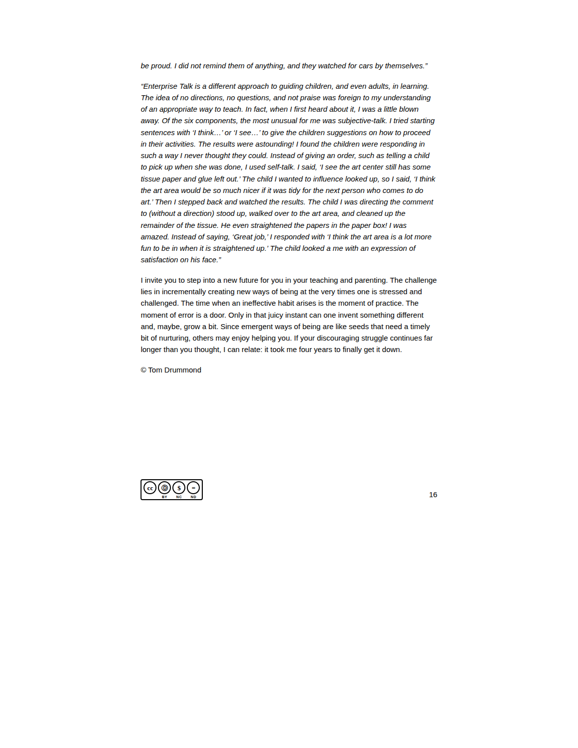be proud. I did not remind them of anything, and they watched for cars by themselves.”
“Enterprise Talk is a different approach to guiding children, and even adults, in learning. The idea of no directions, no questions, and not praise was foreign to my understanding of an appropriate way to teach. In fact, when I first heard about it, I was a little blown away. Of the six components, the most unusual for me was subjective-talk. I tried starting sentences with ‘I think…’ or ‘I see…’ to give the children suggestions on how to proceed in their activities. The results were astounding! I found the children were responding in such a way I never thought they could. Instead of giving an order, such as telling a child to pick up when she was done, I used self-talk. I said, ‘I see the art center still has some tissue paper and glue left out.’ The child I wanted to influence looked up, so I said, ‘I think the art area would be so much nicer if it was tidy for the next person who comes to do art.’ Then I stepped back and watched the results. The child I was directing the comment to (without a direction) stood up, walked over to the art area, and cleaned up the remainder of the tissue. He even straightened the papers in the paper box! I was amazed. Instead of saying, ‘Great job,’ I responded with ‘I think the art area is a lot more fun to be in when it is straightened up.’ The child looked a me with an expression of satisfaction on his face.”
I invite you to step into a new future for you in your teaching and parenting. The challenge lies in incrementally creating new ways of being at the very times one is stressed and challenged. The time when an ineffective habit arises is the moment of practice. The moment of error is a door. Only in that juicy instant can one invent something different and, maybe, grow a bit. Since emergent ways of being are like seeds that need a timely bit of nurturing, others may enjoy helping you. If your discouraging struggle continues far longer than you thought, I can relate: it took me four years to finally get it down.
© Tom Drummond
cc Ⓓ $ =
BY NC ND
16